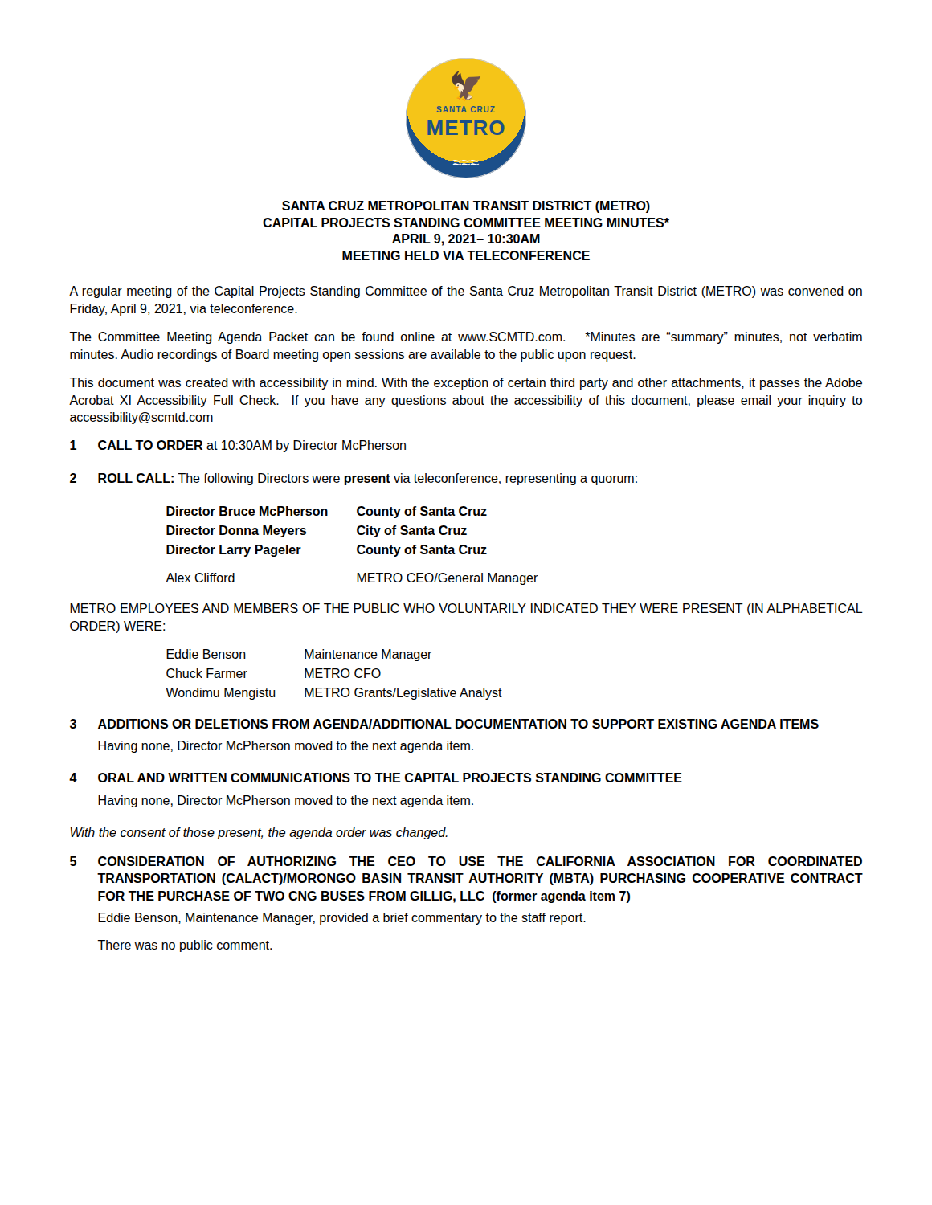🦅
SANTA CRUZ
METRO
≈≈≈
SANTA CRUZ METROPOLITAN TRANSIT DISTRICT (METRO)
CAPITAL PROJECTS STANDING COMMITTEE MEETING MINUTES*
APRIL 9, 2021– 10:30AM
MEETING HELD VIA TELECONFERENCE
A regular meeting of the Capital Projects Standing Committee of the Santa Cruz Metropolitan Transit District (METRO) was convened on Friday, April 9, 2021, via teleconference.
The Committee Meeting Agenda Packet can be found online at www.SCMTD.com. *Minutes are “summary” minutes, not verbatim minutes. Audio recordings of Board meeting open sessions are available to the public upon request.
This document was created with accessibility in mind. With the exception of certain third party and other attachments, it passes the Adobe Acrobat XI Accessibility Full Check. If you have any questions about the accessibility of this document, please email your inquiry to accessibility@scmtd.com
1
CALL TO ORDER at 10:30AM by Director McPherson
2
ROLL CALL: The following Directors were present via teleconference, representing a quorum:
| Director Bruce McPherson | County of Santa Cruz |
| Director Donna Meyers | City of Santa Cruz |
| Director Larry Pageler | County of Santa Cruz |
| Alex Clifford | METRO CEO/General Manager |
METRO EMPLOYEES AND MEMBERS OF THE PUBLIC WHO VOLUNTARILY INDICATED THEY WERE PRESENT (IN ALPHABETICAL ORDER) WERE:
| Eddie Benson | Maintenance Manager |
| Chuck Farmer | METRO CFO |
| Wondimu Mengistu | METRO Grants/Legislative Analyst |
3
ADDITIONS OR DELETIONS FROM AGENDA/ADDITIONAL DOCUMENTATION TO SUPPORT EXISTING AGENDA ITEMS
Having none, Director McPherson moved to the next agenda item.
4
ORAL AND WRITTEN COMMUNICATIONS TO THE CAPITAL PROJECTS STANDING COMMITTEE
Having none, Director McPherson moved to the next agenda item.
With the consent of those present, the agenda order was changed.
5
CONSIDERATION OF AUTHORIZING THE CEO TO USE THE CALIFORNIA ASSOCIATION FOR COORDINATED TRANSPORTATION (CALACT)/MORONGO BASIN TRANSIT AUTHORITY (MBTA) PURCHASING COOPERATIVE CONTRACT FOR THE PURCHASE OF TWO CNG BUSES FROM GILLIG, LLC (former agenda item 7)
Eddie Benson, Maintenance Manager, provided a brief commentary to the staff report.
There was no public comment.